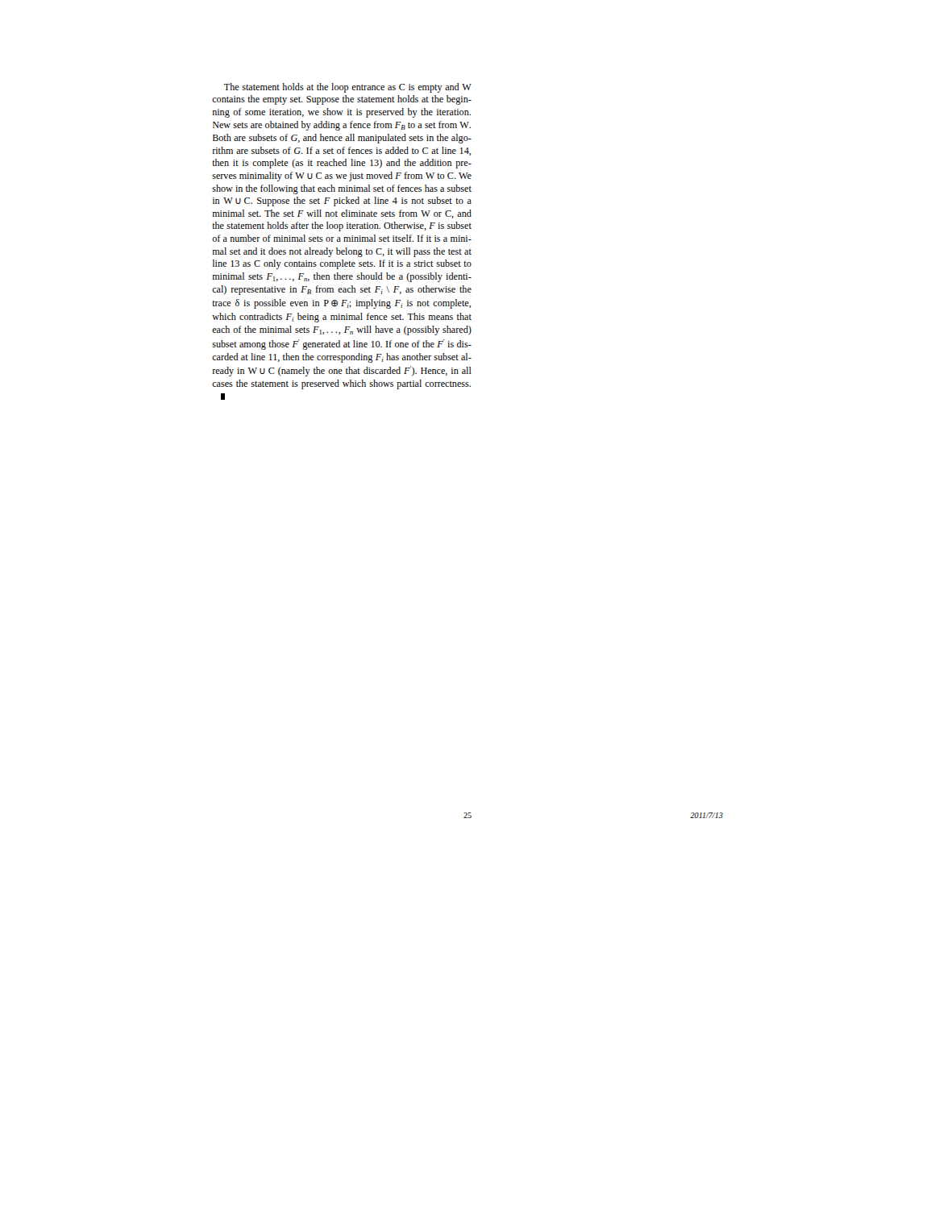The statement holds at the loop entrance as C is empty and W contains the empty set. Suppose the statement holds at the beginning of some iteration, we show it is preserved by the iteration. New sets are obtained by adding a fence from FB to a set from W. Both are subsets of G, and hence all manipulated sets in the algorithm are subsets of G. If a set of fences is added to C at line 14, then it is complete (as it reached line 13) and the addition preserves minimality of W ∪ C as we just moved F from W to C. We show in the following that each minimal set of fences has a subset in W ∪ C. Suppose the set F picked at line 4 is not subset to a minimal set. The set F will not eliminate sets from W or C, and the statement holds after the loop iteration. Otherwise, F is subset of a number of minimal sets or a minimal set itself. If it is a minimal set and it does not already belong to C, it will pass the test at line 13 as C only contains complete sets. If it is a strict subset to minimal sets F 1,  . . . , Fn, then there should be a (possibly identical) representative in FB from each set Fi \ F, as otherwise the trace δ is possible even in P ⊕ Fi; implying Fi is not complete, which contradicts Fi being a minimal fence set. This means that each of the minimal sets F 1,  . . . , Fn will have a (possibly shared) subset among those F′ generated at line 10. If one of the F′ is discarded at line 11, then the corresponding Fi has another subset already in W ∪ C (namely the one that discarded F′). Hence, in all cases the statement is preserved which shows partial correctness.
25 2011/7/13